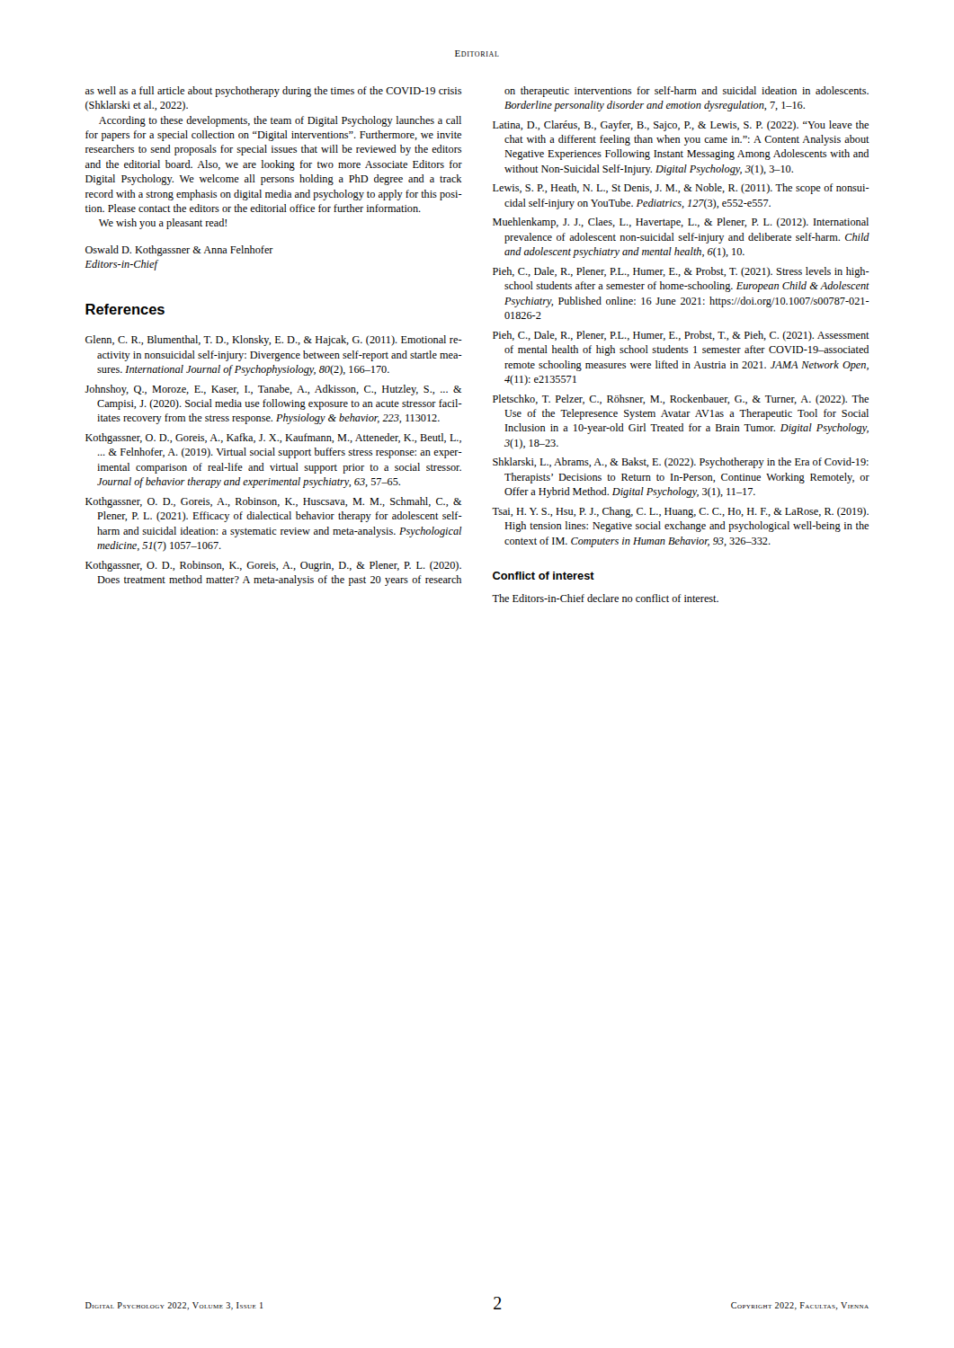Editorial
as well as a full article about psychotherapy during the times of the COVID-19 crisis (Shklarski et al., 2022).
According to these developments, the team of Digital Psychology launches a call for papers for a special collection on “Digital interventions”. Furthermore, we invite researchers to send proposals for special issues that will be reviewed by the editors and the editorial board. Also, we are looking for two more Associate Editors for Digital Psychology. We welcome all persons holding a PhD degree and a track record with a strong emphasis on digital media and psychology to apply for this position. Please contact the editors or the editorial office for further information.
We wish you a pleasant read!
Oswald D. Kothgassner & Anna Felnhofer
Editors-in-Chief
References
Glenn, C. R., Blumenthal, T. D., Klonsky, E. D., & Hajcak, G. (2011). Emotional reactivity in nonsuicidal self-injury: Divergence between self-report and startle measures. International Journal of Psychophysiology, 80(2), 166–170.
Johnshoy, Q., Moroze, E., Kaser, I., Tanabe, A., Adkisson, C., Hutzley, S., ... & Campisi, J. (2020). Social media use following exposure to an acute stressor facilitates recovery from the stress response. Physiology & behavior, 223, 113012.
Kothgassner, O. D., Goreis, A., Kafka, J. X., Kaufmann, M., Atteneder, K., Beutl, L., ... & Felnhofer, A. (2019). Virtual social support buffers stress response: an experimental comparison of real-life and virtual support prior to a social stressor. Journal of behavior therapy and experimental psychiatry, 63, 57–65.
Kothgassner, O. D., Goreis, A., Robinson, K., Huscsava, M. M., Schmahl, C., & Plener, P. L. (2021). Efficacy of dialectical behavior therapy for adolescent self-harm and suicidal ideation: a systematic review and meta-analysis. Psychological medicine, 51(7) 1057–1067.
Kothgassner, O. D., Robinson, K., Goreis, A., Ougrin, D., & Plener, P. L. (2020). Does treatment method matter? A meta-analysis of the past 20 years of research on therapeutic interventions for self-harm and suicidal ideation in adolescents. Borderline personality disorder and emotion dysregulation, 7, 1–16.
Latina, D., Claréus, B., Gayfer, B., Sajco, P., & Lewis, S. P. (2022). “You leave the chat with a different feeling than when you came in.”: A Content Analysis about Negative Experiences Following Instant Messaging Among Adolescents with and without Non-Suicidal Self-Injury. Digital Psychology, 3(1), 3–10.
Lewis, S. P., Heath, N. L., St Denis, J. M., & Noble, R. (2011). The scope of nonsuicidal self-injury on YouTube. Pediatrics, 127(3), e552-e557.
Muehlenkamp, J. J., Claes, L., Havertape, L., & Plener, P. L. (2012). International prevalence of adolescent non-suicidal self-injury and deliberate self-harm. Child and adolescent psychiatry and mental health, 6(1), 10.
Pieh, C., Dale, R., Plener, P.L., Humer, E., & Probst, T. (2021). Stress levels in high-school students after a semester of home-schooling. European Child & Adolescent Psychiatry, Published online: 16 June 2021: https://doi.org/10.1007/s00787-021-01826-2
Pieh, C., Dale, R., Plener, P.L., Humer, E., Probst, T., & Pieh, C. (2021). Assessment of mental health of high school students 1 semester after COVID-19–associated remote schooling measures were lifted in Austria in 2021. JAMA Network Open, 4(11): e2135571
Pletschko, T. Pelzer, C., Röhsner, M., Rockenbauer, G., & Turner, A. (2022). The Use of the Telepresence System Avatar AV1as a Therapeutic Tool for Social Inclusion in a 10-year-old Girl Treated for a Brain Tumor. Digital Psychology, 3(1), 18–23.
Shklarski, L., Abrams, A., & Bakst, E. (2022). Psychotherapy in the Era of Covid-19: Therapists’ Decisions to Return to In-Person, Continue Working Remotely, or Offer a Hybrid Method. Digital Psychology, 3(1), 11–17.
Tsai, H. Y. S., Hsu, P. J., Chang, C. L., Huang, C. C., Ho, H. F., & LaRose, R. (2019). High tension lines: Negative social exchange and psychological well-being in the context of IM. Computers in Human Behavior, 93, 326–332.
Conflict of interest
The Editors-in-Chief declare no conflict of interest.
Digital Psychology 2022, Volume 3, Issue 1
2
Copyright 2022, Facultas, Vienna